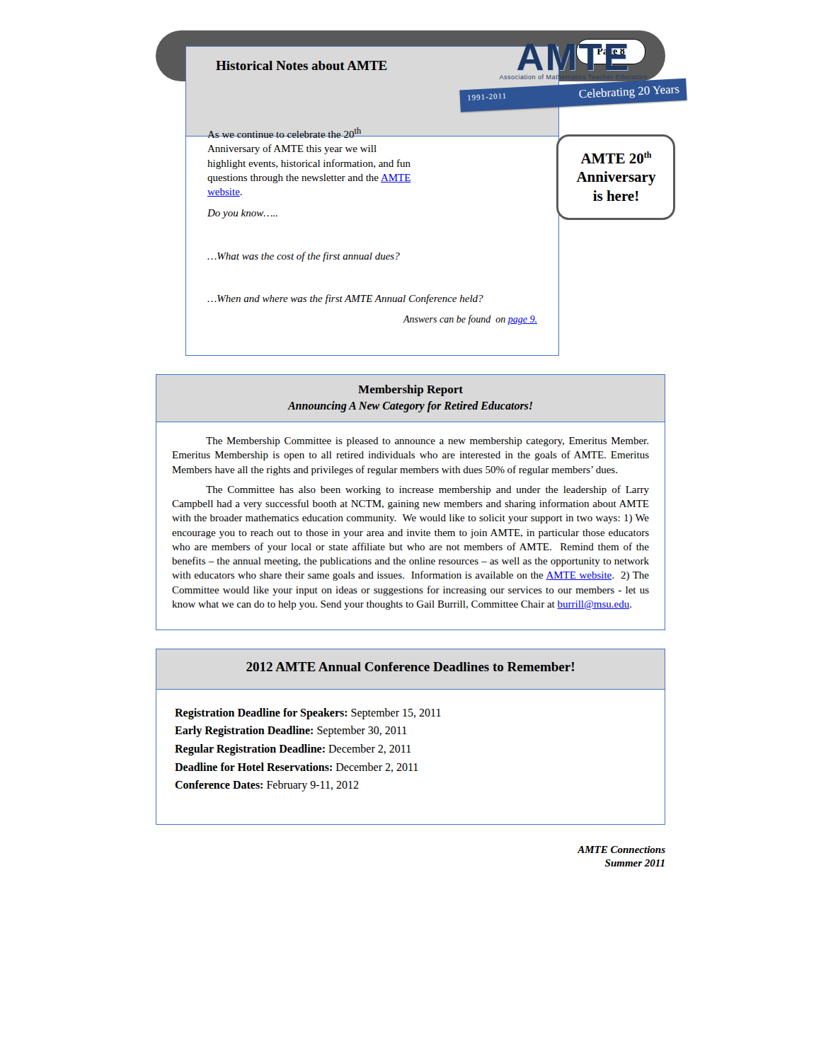Page 8
Historical Notes about AMTE
AMTE
Association of Mathematics Teacher Educators
1991-2011 Celebrating 20 Years
As we continue to celebrate the 20th Anniversary of AMTE this year we will highlight events, historical information, and fun questions through the newsletter and the AMTE website.
Do you know…..
…What was the cost of the first annual dues?
…When and where was the first AMTE Annual Conference held?
Answers can be found on page 9.
AMTE 20th
Anniversary
is here!
Membership Report
Announcing A New Category for Retired Educators!
The Membership Committee is pleased to announce a new membership category, Emeritus Member. Emeritus Membership is open to all retired individuals who are interested in the goals of AMTE. Emeritus Members have all the rights and privileges of regular members with dues 50% of regular members’ dues.
The Committee has also been working to increase membership and under the leadership of Larry Campbell had a very successful booth at NCTM, gaining new members and sharing information about AMTE with the broader mathematics education community. We would like to solicit your support in two ways: 1) We encourage you to reach out to those in your area and invite them to join AMTE, in particular those educators who are members of your local or state affiliate but who are not members of AMTE. Remind them of the benefits – the annual meeting, the publications and the online resources – as well as the opportunity to network with educators who share their same goals and issues. Information is available on the AMTE website. 2) The Committee would like your input on ideas or suggestions for increasing our services to our members - let us know what we can do to help you. Send your thoughts to Gail Burrill, Committee Chair at burrill@msu.edu.
2012 AMTE Annual Conference Deadlines to Remember!
Registration Deadline for Speakers: September 15, 2011
Early Registration Deadline: September 30, 2011
Regular Registration Deadline: December 2, 2011
Deadline for Hotel Reservations: December 2, 2011
Conference Dates: February 9-11, 2012
AMTE Connections
Summer 2011